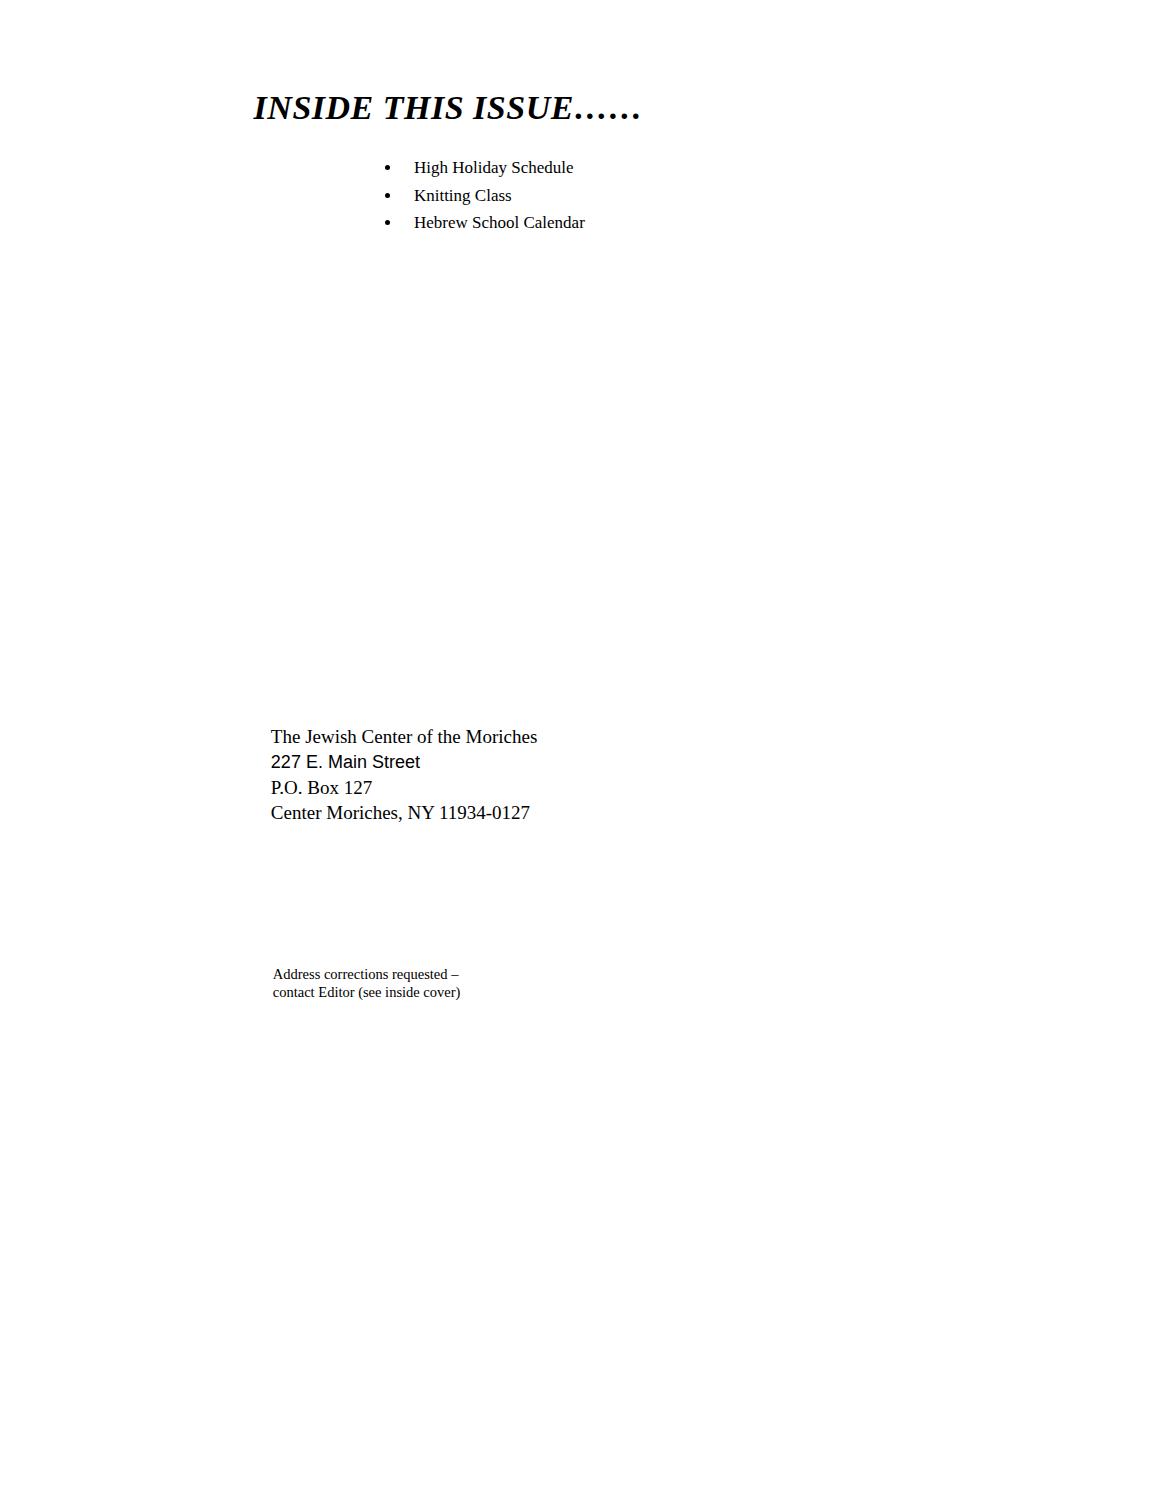INSIDE THIS ISSUE……
High Holiday Schedule
Knitting Class
Hebrew School Calendar
The Jewish Center of the Moriches
227 E. Main Street
P.O. Box 127
Center Moriches, NY 11934-0127
Address corrections requested –
contact Editor (see inside cover)